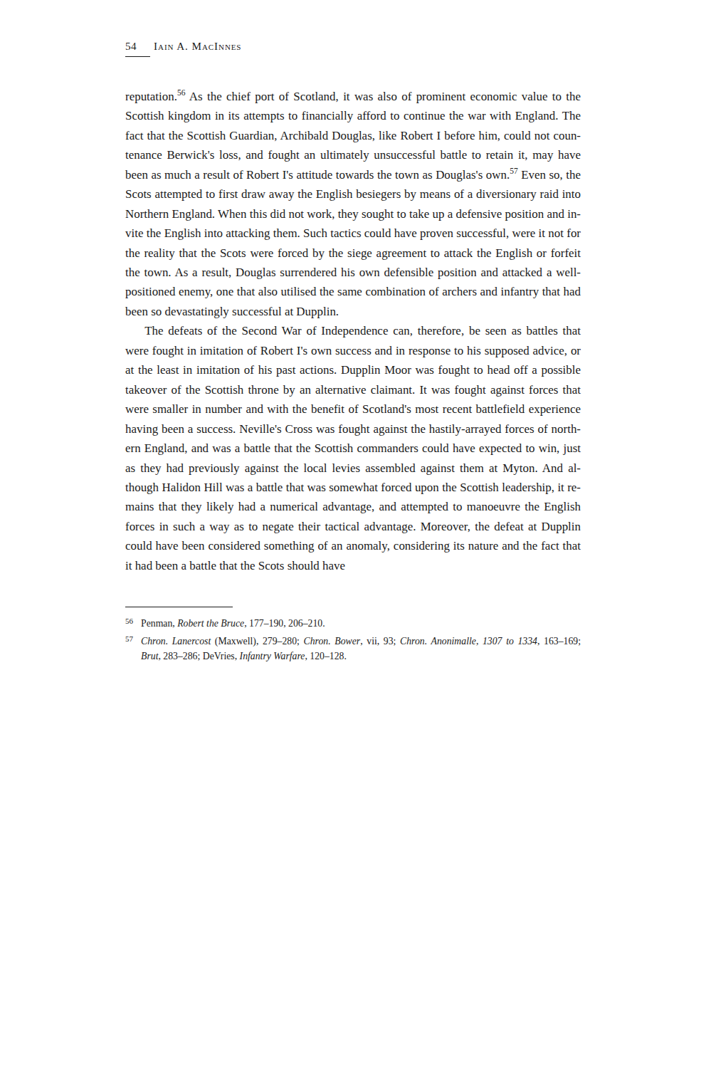54 Iain A. MacInnes
reputation.56 As the chief port of Scotland, it was also of prominent economic value to the Scottish kingdom in its attempts to financially afford to continue the war with England. The fact that the Scottish Guardian, Archibald Douglas, like Robert I before him, could not countenance Berwick's loss, and fought an ultimately unsuccessful battle to retain it, may have been as much a result of Robert I's attitude towards the town as Douglas's own.57 Even so, the Scots attempted to first draw away the English besiegers by means of a diversionary raid into Northern England. When this did not work, they sought to take up a defensive position and invite the English into attacking them. Such tactics could have proven successful, were it not for the reality that the Scots were forced by the siege agreement to attack the English or forfeit the town. As a result, Douglas surrendered his own defensible position and attacked a well-positioned enemy, one that also utilised the same combination of archers and infantry that had been so devastatingly successful at Dupplin.
The defeats of the Second War of Independence can, therefore, be seen as battles that were fought in imitation of Robert I's own success and in response to his supposed advice, or at the least in imitation of his past actions. Dupplin Moor was fought to head off a possible takeover of the Scottish throne by an alternative claimant. It was fought against forces that were smaller in number and with the benefit of Scotland's most recent battlefield experience having been a success. Neville's Cross was fought against the hastily-arrayed forces of northern England, and was a battle that the Scottish commanders could have expected to win, just as they had previously against the local levies assembled against them at Myton. And although Halidon Hill was a battle that was somewhat forced upon the Scottish leadership, it remains that they likely had a numerical advantage, and attempted to manoeuvre the English forces in such a way as to negate their tactical advantage. Moreover, the defeat at Dupplin could have been considered something of an anomaly, considering its nature and the fact that it had been a battle that the Scots should have
56 Penman, Robert the Bruce, 177–190, 206–210.
57 Chron. Lanercost (Maxwell), 279–280; Chron. Bower, vii, 93; Chron. Anonimalle, 1307 to 1334, 163–169; Brut, 283–286; DeVries, Infantry Warfare, 120–128.